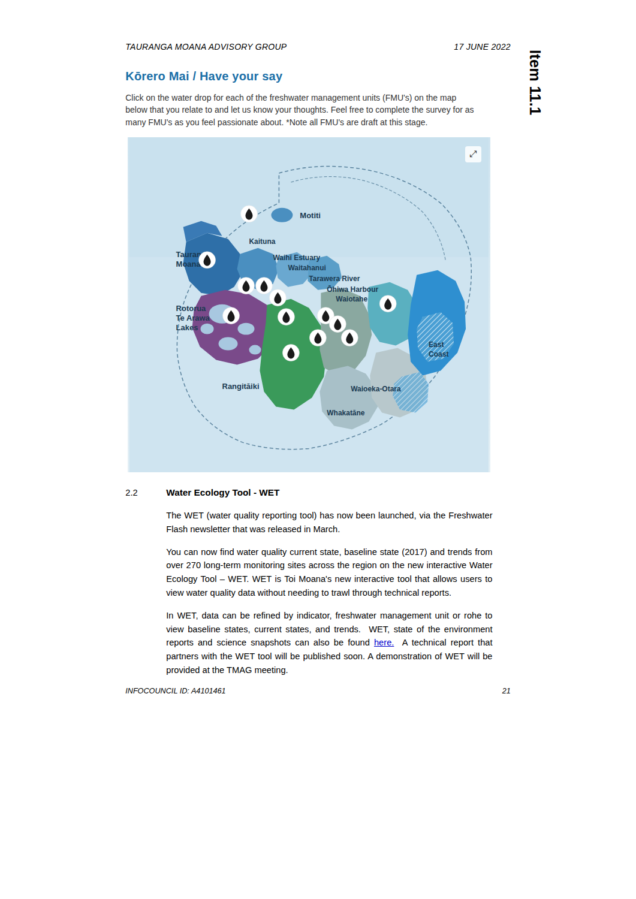Item 11.1
Tauranga Moana Advisory Group 17 June 2022
Kōrero Mai / Have your say
Click on the water drop for each of the freshwater management units (FMU's) on the map below that you relate to and let us know your thoughts. Feel free to complete the survey for as many FMU's as you feel passionate about. *Note all FMU's are draft at this stage.
Tauranga Moana Motiti Kaituna Waihī Estuary Waitahanui Tarawera River Ōhiwa Harbour Waiotahe Rotorua Te Arawa Lakes Rangitāiki East Coast Waioeka-Otara Whakatāne
⤢
2.2 Water Ecology Tool - WET
The WET (water quality reporting tool) has now been launched, via the Freshwater Flash newsletter that was released in March.
You can now find water quality current state, baseline state (2017) and trends from over 270 long-term monitoring sites across the region on the new interactive Water Ecology Tool – WET. WET is Toi Moana's new interactive tool that allows users to view water quality data without needing to trawl through technical reports.
In WET, data can be refined by indicator, freshwater management unit or rohe to view baseline states, current states, and trends. WET, state of the environment reports and science snapshots can also be found here. A technical report that partners with the WET tool will be published soon. A demonstration of WET will be provided at the TMAG meeting.
Infocouncil ID: A4101461 21